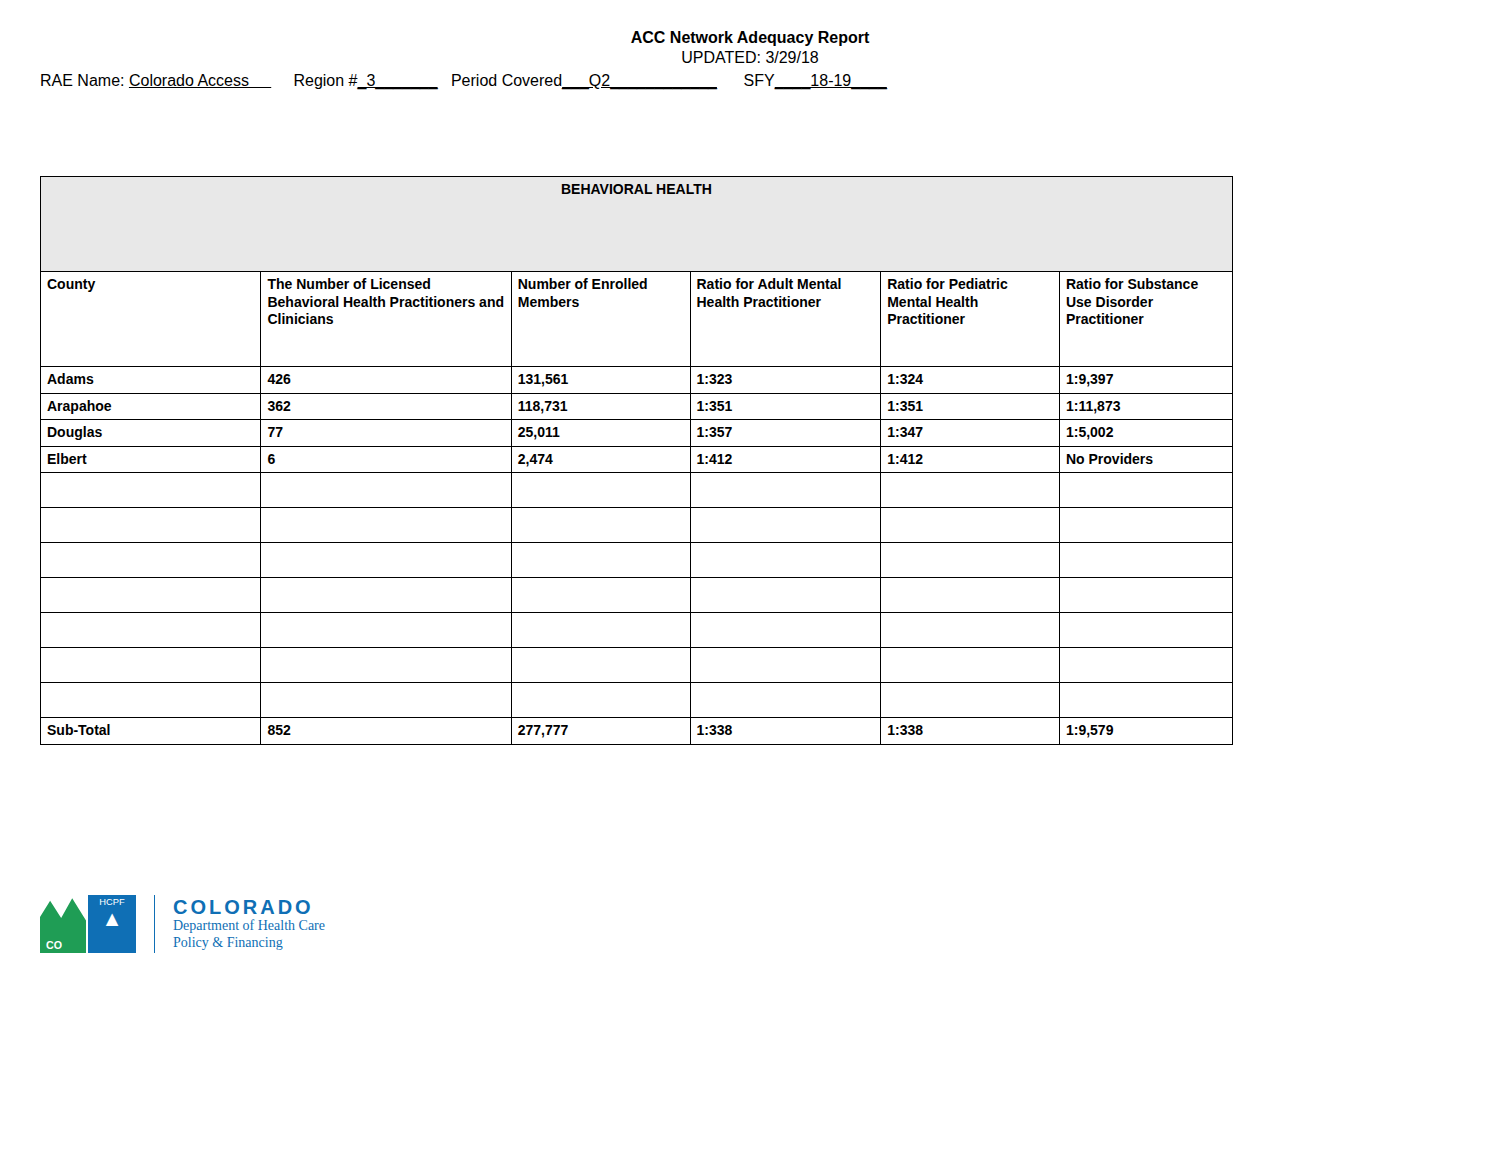ACC Network Adequacy Report
UPDATED: 3/29/18
RAE Name: Colorado Access Region #_3_______ Period Covered___Q2____________ SFY____18-19____
| BEHAVIORAL HEALTH |
| --- |
| County | The Number of Licensed Behavioral Health Practitioners and Clinicians | Number of Enrolled Members | Ratio for Adult Mental Health Practitioner | Ratio for Pediatric Mental Health Practitioner | Ratio for Substance Use Disorder Practitioner |
| Adams | 426 | 131,561 | 1:323 | 1:324 | 1:9,397 |
| Arapahoe | 362 | 118,731 | 1:351 | 1:351 | 1:11,873 |
| Douglas | 77 | 25,011 | 1:357 | 1:347 | 1:5,002 |
| Elbert | 6 | 2,474 | 1:412 | 1:412 | No Providers |
| Sub-Total | 852 | 277,777 | 1:338 | 1:338 | 1:9,579 |
HCPF
▲
CO
COLORADO
Department of Health Care
Policy & Financing